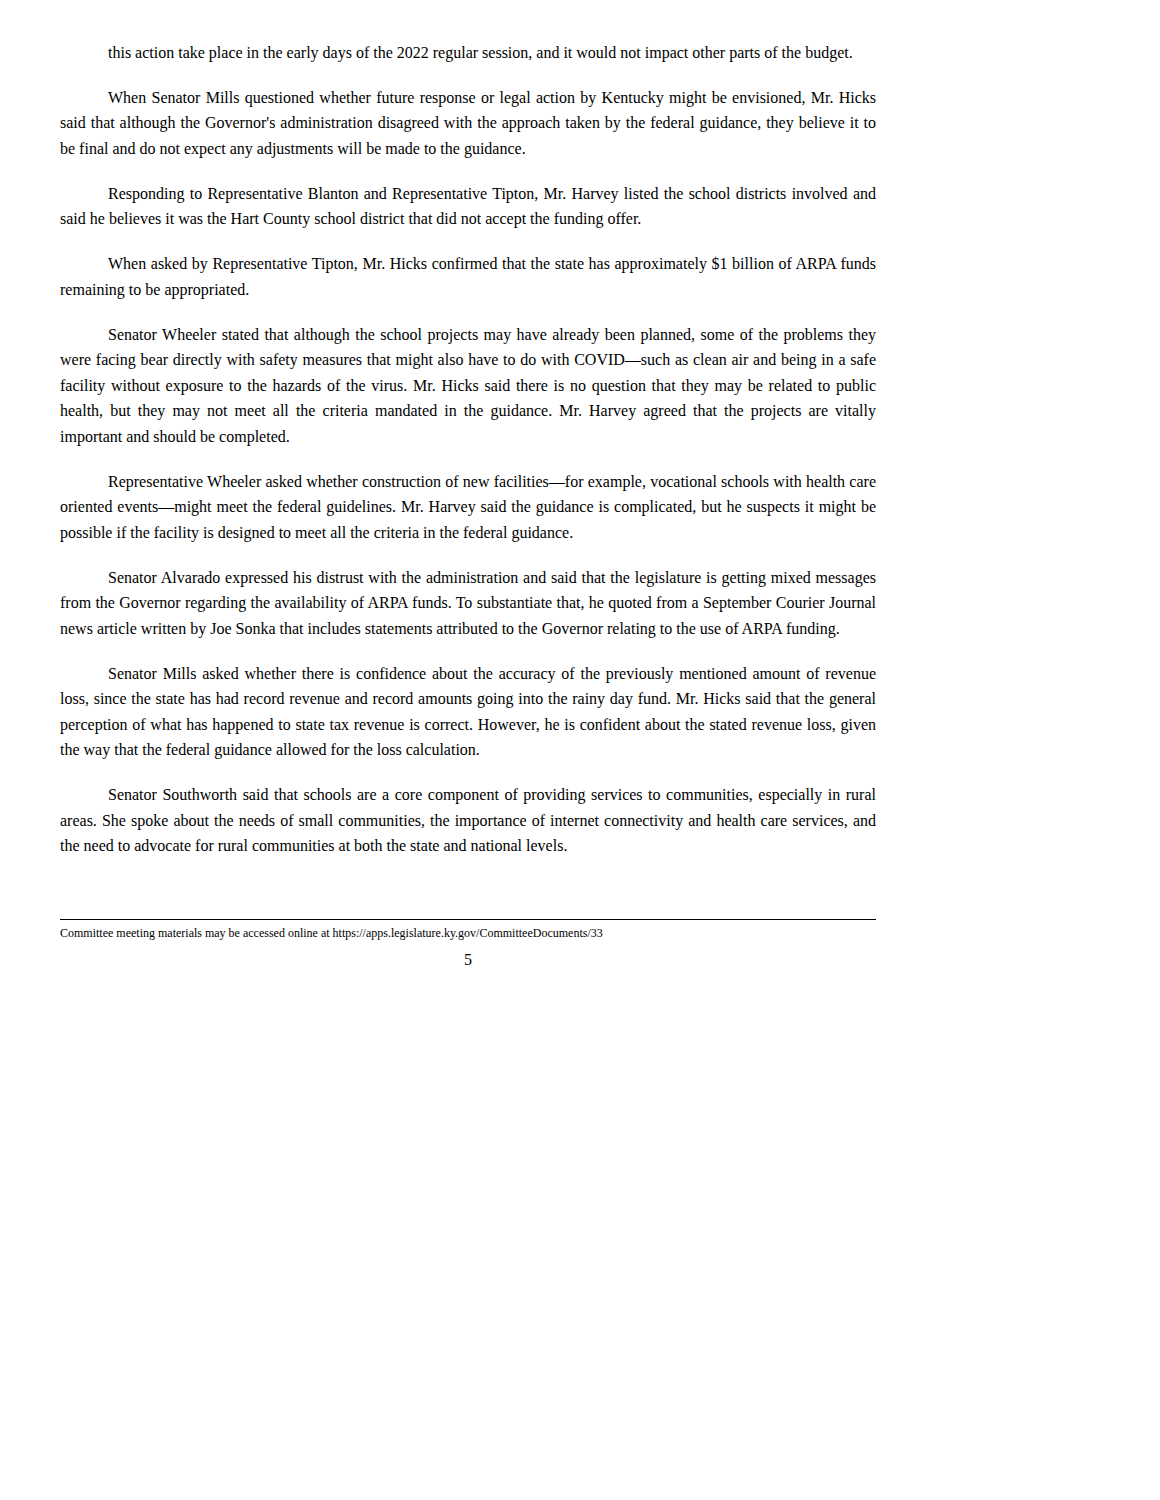this action take place in the early days of the 2022 regular session, and it would not impact other parts of the budget.
When Senator Mills questioned whether future response or legal action by Kentucky might be envisioned, Mr. Hicks said that although the Governor's administration disagreed with the approach taken by the federal guidance, they believe it to be final and do not expect any adjustments will be made to the guidance.
Responding to Representative Blanton and Representative Tipton, Mr. Harvey listed the school districts involved and said he believes it was the Hart County school district that did not accept the funding offer.
When asked by Representative Tipton, Mr. Hicks confirmed that the state has approximately $1 billion of ARPA funds remaining to be appropriated.
Senator Wheeler stated that although the school projects may have already been planned, some of the problems they were facing bear directly with safety measures that might also have to do with COVID—such as clean air and being in a safe facility without exposure to the hazards of the virus. Mr. Hicks said there is no question that they may be related to public health, but they may not meet all the criteria mandated in the guidance. Mr. Harvey agreed that the projects are vitally important and should be completed.
Representative Wheeler asked whether construction of new facilities—for example, vocational schools with health care oriented events—might meet the federal guidelines. Mr. Harvey said the guidance is complicated, but he suspects it might be possible if the facility is designed to meet all the criteria in the federal guidance.
Senator Alvarado expressed his distrust with the administration and said that the legislature is getting mixed messages from the Governor regarding the availability of ARPA funds. To substantiate that, he quoted from a September Courier Journal news article written by Joe Sonka that includes statements attributed to the Governor relating to the use of ARPA funding.
Senator Mills asked whether there is confidence about the accuracy of the previously mentioned amount of revenue loss, since the state has had record revenue and record amounts going into the rainy day fund. Mr. Hicks said that the general perception of what has happened to state tax revenue is correct. However, he is confident about the stated revenue loss, given the way that the federal guidance allowed for the loss calculation.
Senator Southworth said that schools are a core component of providing services to communities, especially in rural areas. She spoke about the needs of small communities, the importance of internet connectivity and health care services, and the need to advocate for rural communities at both the state and national levels.
Committee meeting materials may be accessed online at https://apps.legislature.ky.gov/CommitteeDocuments/33
5